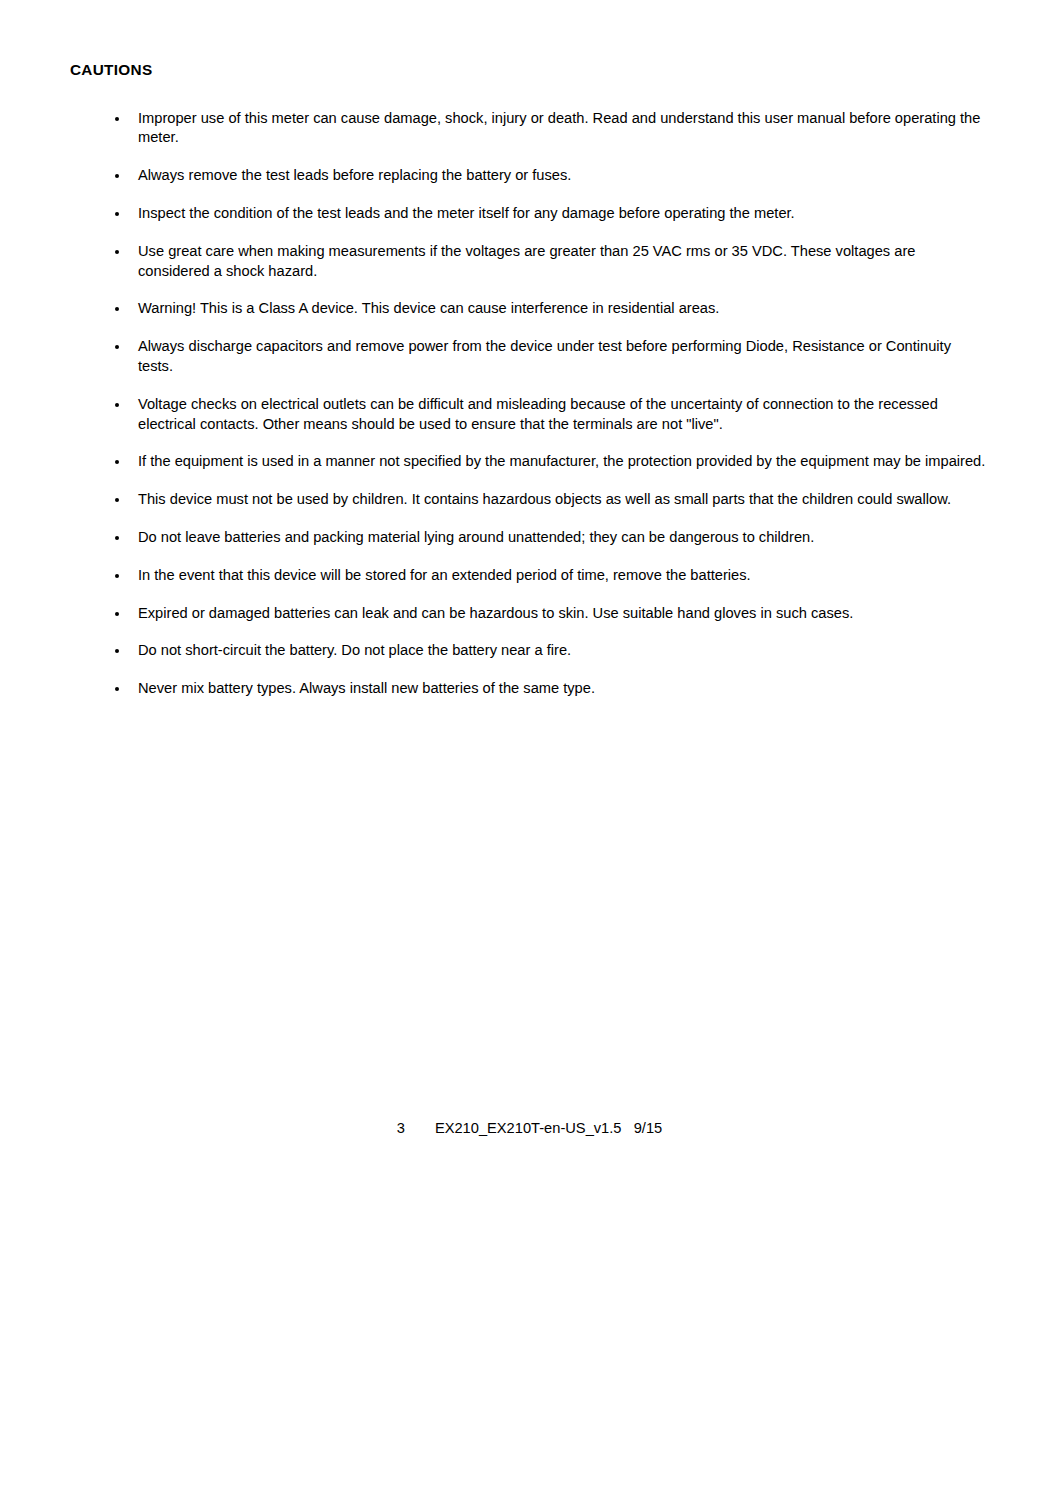CAUTIONS
Improper use of this meter can cause damage, shock, injury or death. Read and understand this user manual before operating the meter.
Always remove the test leads before replacing the battery or fuses.
Inspect the condition of the test leads and the meter itself for any damage before operating the meter.
Use great care when making measurements if the voltages are greater than 25 VAC rms or 35 VDC. These voltages are considered a shock hazard.
Warning! This is a Class A device. This device can cause interference in residential areas.
Always discharge capacitors and remove power from the device under test before performing Diode, Resistance or Continuity tests.
Voltage checks on electrical outlets can be difficult and misleading because of the uncertainty of connection to the recessed electrical contacts. Other means should be used to ensure that the terminals are not "live".
If the equipment is used in a manner not specified by the manufacturer, the protection provided by the equipment may be impaired.
This device must not be used by children. It contains hazardous objects as well as small parts that the children could swallow.
Do not leave batteries and packing material lying around unattended; they can be dangerous to children.
In the event that this device will be stored for an extended period of time, remove the batteries.
Expired or damaged batteries can leak and can be hazardous to skin. Use suitable hand gloves in such cases.
Do not short-circuit the battery. Do not place the battery near a fire.
Never mix battery types. Always install new batteries of the same type.
3 EX210_EX210T-en-US_v1.5 9/15